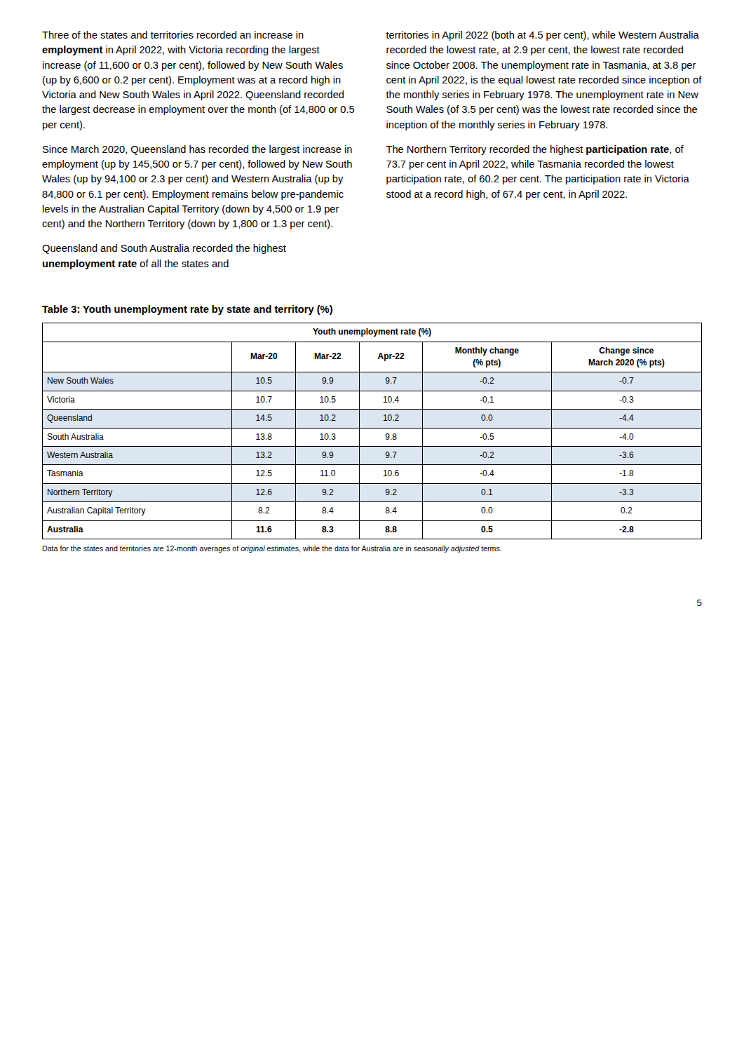Three of the states and territories recorded an increase in employment in April 2022, with Victoria recording the largest increase (of 11,600 or 0.3 per cent), followed by New South Wales (up by 6,600 or 0.2 per cent). Employment was at a record high in Victoria and New South Wales in April 2022. Queensland recorded the largest decrease in employment over the month (of 14,800 or 0.5 per cent).
Since March 2020, Queensland has recorded the largest increase in employment (up by 145,500 or 5.7 per cent), followed by New South Wales (up by 94,100 or 2.3 per cent) and Western Australia (up by 84,800 or 6.1 per cent). Employment remains below pre-pandemic levels in the Australian Capital Territory (down by 4,500 or 1.9 per cent) and the Northern Territory (down by 1,800 or 1.3 per cent).
Queensland and South Australia recorded the highest unemployment rate of all the states and
territories in April 2022 (both at 4.5 per cent), while Western Australia recorded the lowest rate, at 2.9 per cent, the lowest rate recorded since October 2008. The unemployment rate in Tasmania, at 3.8 per cent in April 2022, is the equal lowest rate recorded since inception of the monthly series in February 1978. The unemployment rate in New South Wales (of 3.5 per cent) was the lowest rate recorded since the inception of the monthly series in February 1978.
The Northern Territory recorded the highest participation rate, of 73.7 per cent in April 2022, while Tasmania recorded the lowest participation rate, of 60.2 per cent. The participation rate in Victoria stood at a record high, of 67.4 per cent, in April 2022.
Table 3: Youth unemployment rate by state and territory (%)
| Youth unemployment rate (%) |
| --- |
| | Mar-20 | Mar-22 | Apr-22 | Monthly change (% pts) | Change since March 2020 (% pts) |
| New South Wales | 10.5 | 9.9 | 9.7 | -0.2 | -0.7 |
| Victoria | 10.7 | 10.5 | 10.4 | -0.1 | -0.3 |
| Queensland | 14.5 | 10.2 | 10.2 | 0.0 | -4.4 |
| South Australia | 13.8 | 10.3 | 9.8 | -0.5 | -4.0 |
| Western Australia | 13.2 | 9.9 | 9.7 | -0.2 | -3.6 |
| Tasmania | 12.5 | 11.0 | 10.6 | -0.4 | -1.8 |
| Northern Territory | 12.6 | 9.2 | 9.2 | 0.1 | -3.3 |
| Australian Capital Territory | 8.2 | 8.4 | 8.4 | 0.0 | 0.2 |
| Australia | 11.6 | 8.3 | 8.8 | 0.5 | -2.8 |
Data for the states and territories are 12-month averages of original estimates, while the data for Australia are in seasonally adjusted terms.
5